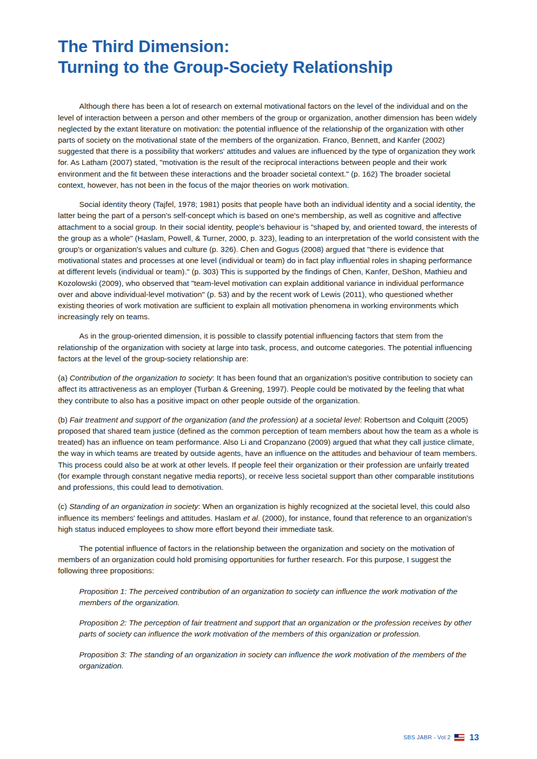The Third Dimension:
Turning to the Group-Society Relationship
Although there has been a lot of research on external motivational factors on the level of the individual and on the level of interaction between a person and other members of the group or organization, another dimension has been widely neglected by the extant literature on motivation: the potential influence of the relationship of the organization with other parts of society on the motivational state of the members of the organization. Franco, Bennett, and Kanfer (2002) suggested that there is a possibility that workers' attitudes and values are influenced by the type of organization they work for. As Latham (2007) stated, "motivation is the result of the reciprocal interactions between people and their work environment and the fit between these interactions and the broader societal context." (p. 162) The broader societal context, however, has not been in the focus of the major theories on work motivation.
Social identity theory (Tajfel, 1978; 1981) posits that people have both an individual identity and a social identity, the latter being the part of a person's self-concept which is based on one's membership, as well as cognitive and affective attachment to a social group. In their social identity, people's behaviour is "shaped by, and oriented toward, the interests of the group as a whole" (Haslam, Powell, & Turner, 2000, p. 323), leading to an interpretation of the world consistent with the group's or organization's values and culture (p. 326). Chen and Gogus (2008) argued that "there is evidence that motivational states and processes at one level (individual or team) do in fact play influential roles in shaping performance at different levels (individual or team)." (p. 303) This is supported by the findings of Chen, Kanfer, DeShon, Mathieu and Kozolowski (2009), who observed that "team-level motivation can explain additional variance in individual performance over and above individual-level motivation" (p. 53) and by the recent work of Lewis (2011), who questioned whether existing theories of work motivation are sufficient to explain all motivation phenomena in working environments which increasingly rely on teams.
As in the group-oriented dimension, it is possible to classify potential influencing factors that stem from the relationship of the organization with society at large into task, process, and outcome categories. The potential influencing factors at the level of the group-society relationship are:
(a) Contribution of the organization to society: It has been found that an organization's positive contribution to society can affect its attractiveness as an employer (Turban & Greening, 1997). People could be motivated by the feeling that what they contribute to also has a positive impact on other people outside of the organization.
(b) Fair treatment and support of the organization (and the profession) at a societal level: Robertson and Colquitt (2005) proposed that shared team justice (defined as the common perception of team members about how the team as a whole is treated) has an influence on team performance. Also Li and Cropanzano (2009) argued that what they call justice climate, the way in which teams are treated by outside agents, have an influence on the attitudes and behaviour of team members. This process could also be at work at other levels. If people feel their organization or their profession are unfairly treated (for example through constant negative media reports), or receive less societal support than other comparable institutions and professions, this could lead to demotivation.
(c) Standing of an organization in society: When an organization is highly recognized at the societal level, this could also influence its members' feelings and attitudes. Haslam et al. (2000), for instance, found that reference to an organization's high status induced employees to show more effort beyond their immediate task.
The potential influence of factors in the relationship between the organization and society on the motivation of members of an organization could hold promising opportunities for further research. For this purpose, I suggest the following three propositions:
Proposition 1: The perceived contribution of an organization to society can influence the work motivation of the members of the organization.
Proposition 2: The perception of fair treatment and support that an organization or the profession receives by other parts of society can influence the work motivation of the members of this organization or profession.
Proposition 3: The standing of an organization in society can influence the work motivation of the members of the organization.
SBS JABR - Vol 2 13